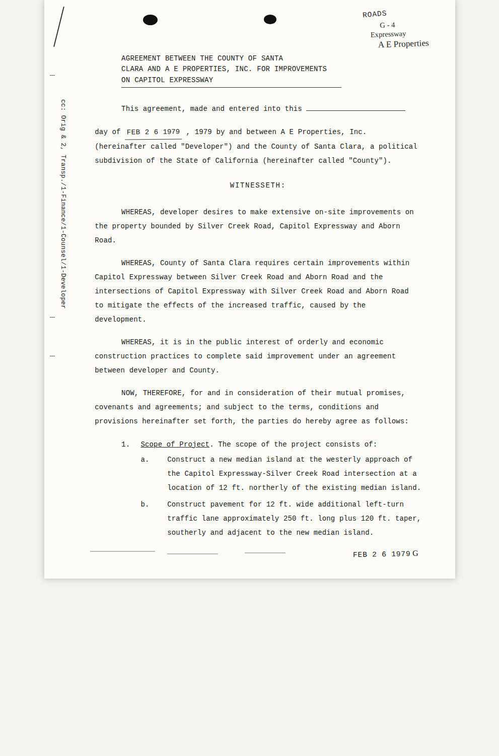ROADS
G - 4
Expressway
A E Properties
cc: Orig & 2, Transp./1-Finance/1-Counsel/1-Developer
AGREEMENT BETWEEN THE COUNTY OF SANTA
CLARA AND A E PROPERTIES, INC. FOR IMPROVEMENTS
ON CAPITOL EXPRESSWAY
This agreement, made and entered into this
day of FEB 2 6 1979 , 1979 by and between A E Properties, Inc. (hereinafter called "Developer") and the County of Santa Clara, a political subdivision of the State of California (hereinafter called "County").
WITNESSETH:
WHEREAS, developer desires to make extensive on-site improvements on the property bounded by Silver Creek Road, Capitol Expressway and Aborn Road.
WHEREAS, County of Santa Clara requires certain improvements within Capitol Expressway between Silver Creek Road and Aborn Road and the intersections of Capitol Expressway with Silver Creek Road and Aborn Road to mitigate the effects of the increased traffic, caused by the development.
WHEREAS, it is in the public interest of orderly and economic construction practices to complete said improvement under an agreement between developer and County.
NOW, THEREFORE, for and in consideration of their mutual promises, covenants and agreements; and subject to the terms, conditions and provisions hereinafter set forth, the parties do hereby agree as follows:
Scope of Project. The scope of the project consists of:
Construct a new median island at the westerly approach of the Capitol Expressway-Silver Creek Road intersection at a location of 12 ft. northerly of the existing median island.
Construct pavement for 12 ft. wide additional left-turn traffic lane approximately 250 ft. long plus 120 ft. taper, southerly and adjacent to the new median island.
FEB 2 6 1979G